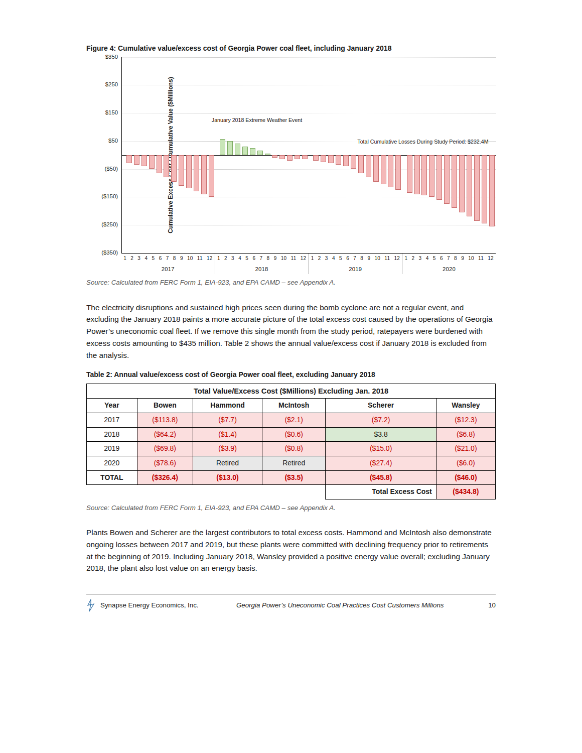Figure 4: Cumulative value/excess cost of Georgia Power coal fleet, including January 2018
Cumulative Excess Cost / Cumulative Value ($Millions)
$350
$250
$150
$50
($50)
($150)
($250)
($350)
January 2018 Extreme Weather Event
Total Cumulative Losses During Study Period: $232.4M
123456789101112
2017
123456789101112
2018
123456789101112
2019
123456789101112
2020
Source: Calculated from FERC Form 1, EIA-923, and EPA CAMD – see Appendix A.
The electricity disruptions and sustained high prices seen during the bomb cyclone are not a regular event, and excluding the January 2018 paints a more accurate picture of the total excess cost caused by the operations of Georgia Power’s uneconomic coal fleet. If we remove this single month from the study period, ratepayers were burdened with excess costs amounting to $435 million. Table 2 shows the annual value/excess cost if January 2018 is excluded from the analysis.
Table 2: Annual value/excess cost of Georgia Power coal fleet, excluding January 2018
| Total Value/Excess Cost ($Millions) Excluding Jan. 2018 |
| --- |
| Year | Bowen | Hammond | McIntosh | Scherer | Wansley |
| 2017 | ($113.8) | ($7.7) | ($2.1) | ($7.2) | ($12.3) |
| 2018 | ($64.2) | ($1.4) | ($0.6) | $3.8 | ($6.8) |
| 2019 | ($69.8) | ($3.9) | ($0.8) | ($15.0) | ($21.0) |
| 2020 | ($78.6) | Retired | Retired | ($27.4) | ($6.0) |
| TOTAL | ($326.4) | ($13.0) | ($3.5) | ($45.8) | ($46.0) |
| | | | | Total Excess Cost | ($434.8) |
Source: Calculated from FERC Form 1, EIA-923, and EPA CAMD – see Appendix A.
Plants Bowen and Scherer are the largest contributors to total excess costs. Hammond and McIntosh also demonstrate ongoing losses between 2017 and 2019, but these plants were committed with declining frequency prior to retirements at the beginning of 2019. Including January 2018, Wansley provided a positive energy value overall; excluding January 2018, the plant also lost value on an energy basis.
Synapse Energy Economics, Inc.
Georgia Power’s Uneconomic Coal Practices Cost Customers Millions
10